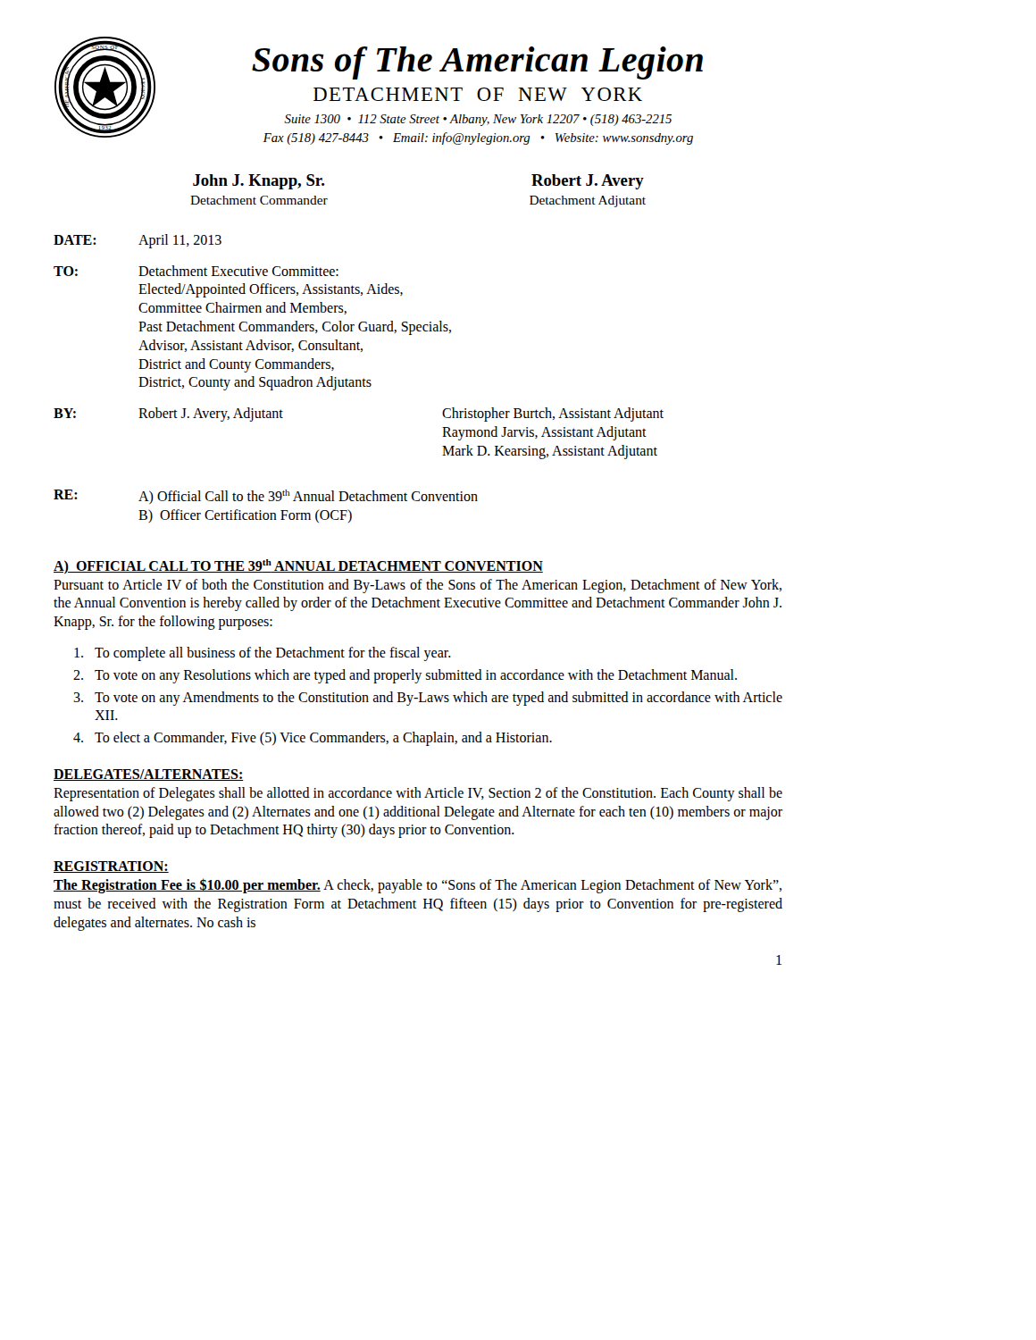SONS OF THE AMERICAN LEGION 1932
Sons of The American Legion
DETACHMENT OF NEW YORK
Suite 1300 • 112 State Street • Albany, New York 12207 • (518) 463-2215
Fax (518) 427-8443 • Email: info@nylegion.org • Website: www.sonsdny.org
John J. Knapp, Sr.
Detachment Commander
Robert J. Avery
Detachment Adjutant
| DATE: | April 11, 2013 |
| TO: | Detachment Executive Committee: Elected/Appointed Officers, Assistants, Aides, Committee Chairmen and Members, Past Detachment Commanders, Color Guard, Specials, Advisor, Assistant Advisor, Consultant, District and County Commanders, District, County and Squadron Adjutants |
| BY: | / Robert J. Avery, Adjutant / Christopher Burtch, Assistant Adjutant Raymond Jarvis, Assistant Adjutant Mark D. Kearsing, Assistant Adjutant / |
| RE: | A) Official Call to the 39 th Annual Detachment Convention B) Officer Certification Form (OCF) |
A) OFFICIAL CALL TO THE 39th ANNUAL DETACHMENT CONVENTION
Pursuant to Article IV of both the Constitution and By-Laws of the Sons of The American Legion, Detachment of New York, the Annual Convention is hereby called by order of the Detachment Executive Committee and Detachment Commander John J. Knapp, Sr. for the following purposes:
To complete all business of the Detachment for the fiscal year.
To vote on any Resolutions which are typed and properly submitted in accordance with the Detachment Manual.
To vote on any Amendments to the Constitution and By-Laws which are typed and submitted in accordance with Article XII.
To elect a Commander, Five (5) Vice Commanders, a Chaplain, and a Historian.
DELEGATES/ALTERNATES:
Representation of Delegates shall be allotted in accordance with Article IV, Section 2 of the Constitution. Each County shall be allowed two (2) Delegates and (2) Alternates and one (1) additional Delegate and Alternate for each ten (10) members or major fraction thereof, paid up to Detachment HQ thirty (30) days prior to Convention.
REGISTRATION:
The Registration Fee is $10.00 per member. A check, payable to “Sons of The American Legion Detachment of New York”, must be received with the Registration Form at Detachment HQ fifteen (15) days prior to Convention for pre-registered delegates and alternates. No cash is
1